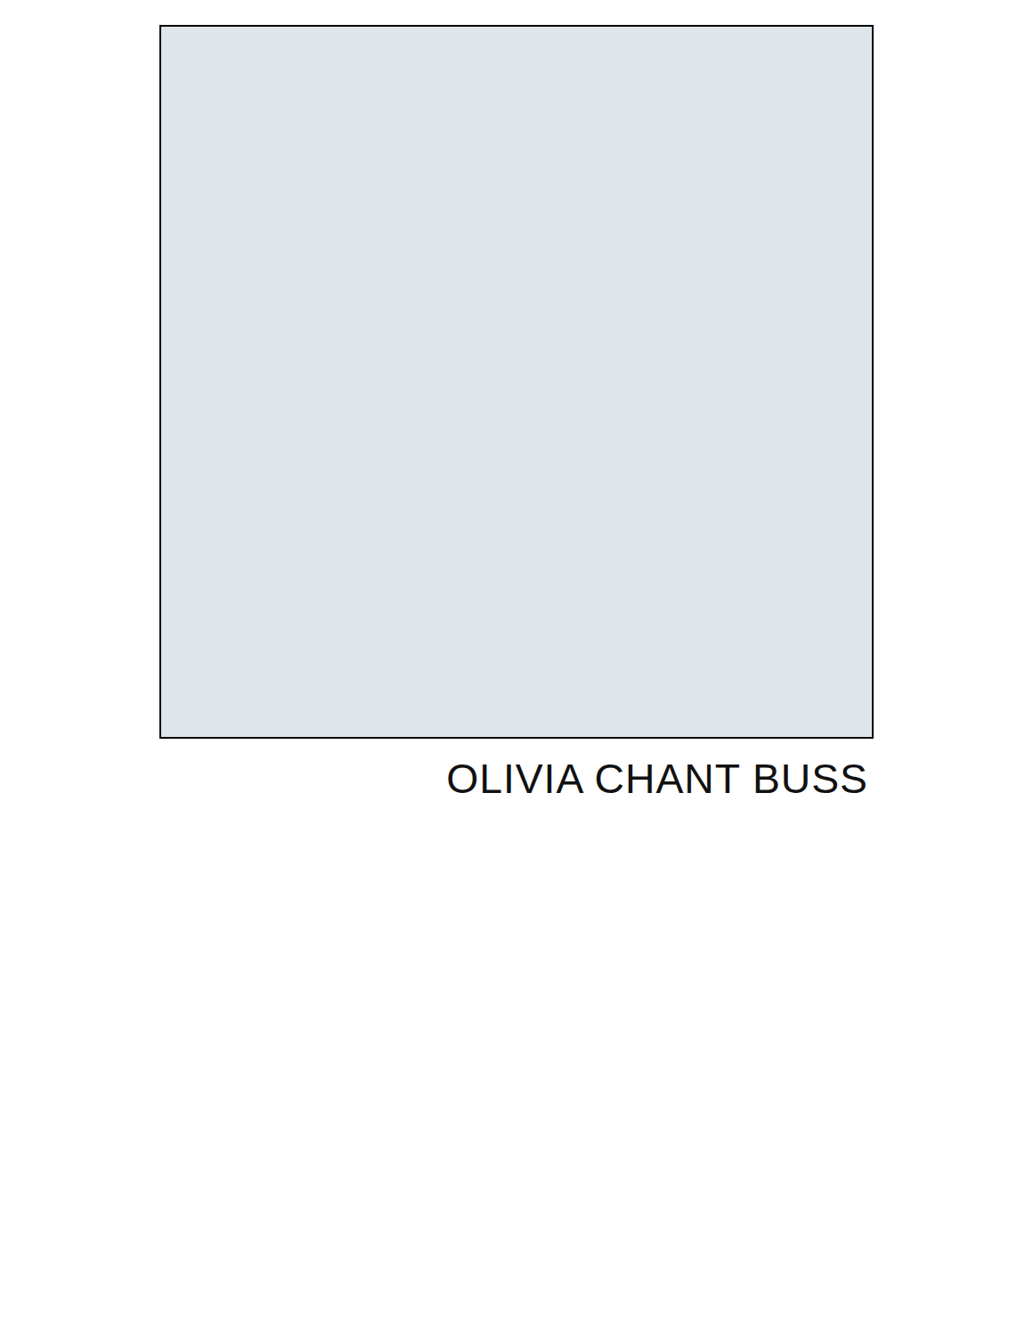Olivia Chant Buss